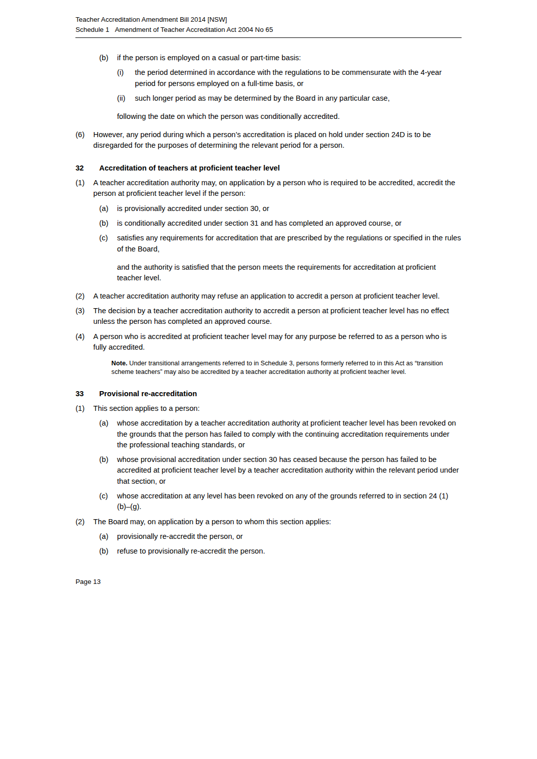Teacher Accreditation Amendment Bill 2014 [NSW]
Schedule 1 Amendment of Teacher Accreditation Act 2004 No 65
(b) if the person is employed on a casual or part-time basis:
(i) the period determined in accordance with the regulations to be commensurate with the 4-year period for persons employed on a full-time basis, or
(ii) such longer period as may be determined by the Board in any particular case,
following the date on which the person was conditionally accredited.
(6) However, any period during which a person’s accreditation is placed on hold under section 24D is to be disregarded for the purposes of determining the relevant period for a person.
32 Accreditation of teachers at proficient teacher level
(1) A teacher accreditation authority may, on application by a person who is required to be accredited, accredit the person at proficient teacher level if the person:
(a) is provisionally accredited under section 30, or
(b) is conditionally accredited under section 31 and has completed an approved course, or
(c) satisfies any requirements for accreditation that are prescribed by the regulations or specified in the rules of the Board,
and the authority is satisfied that the person meets the requirements for accreditation at proficient teacher level.
(2) A teacher accreditation authority may refuse an application to accredit a person at proficient teacher level.
(3) The decision by a teacher accreditation authority to accredit a person at proficient teacher level has no effect unless the person has completed an approved course.
(4) A person who is accredited at proficient teacher level may for any purpose be referred to as a person who is fully accredited.
Note. Under transitional arrangements referred to in Schedule 3, persons formerly referred to in this Act as “transition scheme teachers” may also be accredited by a teacher accreditation authority at proficient teacher level.
33 Provisional re-accreditation
(1) This section applies to a person:
(a) whose accreditation by a teacher accreditation authority at proficient teacher level has been revoked on the grounds that the person has failed to comply with the continuing accreditation requirements under the professional teaching standards, or
(b) whose provisional accreditation under section 30 has ceased because the person has failed to be accredited at proficient teacher level by a teacher accreditation authority within the relevant period under that section, or
(c) whose accreditation at any level has been revoked on any of the grounds referred to in section 24 (1) (b)–(g).
(2) The Board may, on application by a person to whom this section applies:
(a) provisionally re-accredit the person, or
(b) refuse to provisionally re-accredit the person.
Page 13